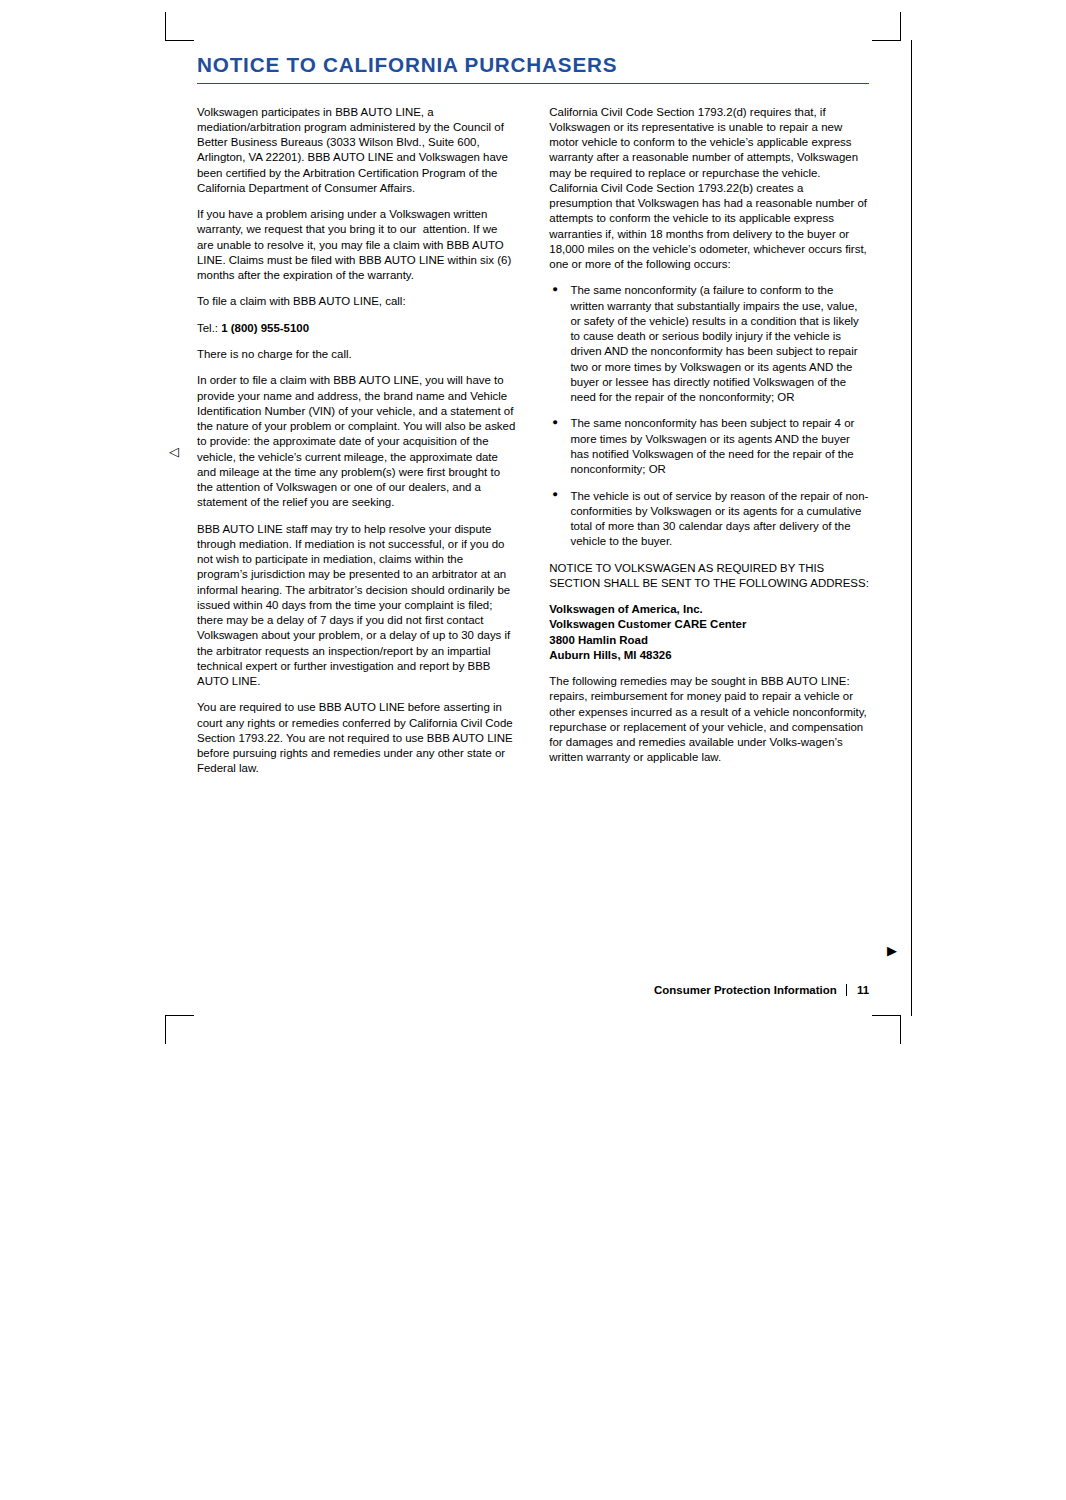◁
▶
NOTICE TO CALIFORNIA PURCHASERS
Volkswagen participates in BBB AUTO LINE, a mediation/arbitration program administered by the Council of Better Business Bureaus (3033 Wilson Blvd., Suite 600, Arlington, VA 22201). BBB AUTO LINE and Volkswagen have been certified by the Arbitration Certification Program of the California Department of Consumer Affairs.
If you have a problem arising under a Volkswagen written warranty, we request that you bring it to our attention. If we are unable to resolve it, you may file a claim with BBB AUTO LINE. Claims must be filed with BBB AUTO LINE within six (6) months after the expiration of the warranty.
To file a claim with BBB AUTO LINE, call:
Tel.: 1 (800) 955-5100
There is no charge for the call.
In order to file a claim with BBB AUTO LINE, you will have to provide your name and address, the brand name and Vehicle Identification Number (VIN) of your vehicle, and a statement of the nature of your problem or complaint. You will also be asked to provide: the approximate date of your acquisition of the vehicle, the vehicle’s current mileage, the approximate date and mileage at the time any problem(s) were first brought to the attention of Volkswagen or one of our dealers, and a statement of the relief you are seeking.
BBB AUTO LINE staff may try to help resolve your dispute through mediation. If mediation is not successful, or if you do not wish to participate in mediation, claims within the program’s jurisdiction may be presented to an arbitrator at an informal hearing. The arbitrator’s decision should ordinarily be issued within 40 days from the time your complaint is filed; there may be a delay of 7 days if you did not first contact Volkswagen about your problem, or a delay of up to 30 days if the arbitrator requests an inspection/report by an impartial technical expert or further investigation and report by BBB AUTO LINE.
You are required to use BBB AUTO LINE before asserting in court any rights or remedies conferred by California Civil Code Section 1793.22. You are not required to use BBB AUTO LINE before pursuing rights and remedies under any other state or Federal law.
California Civil Code Section 1793.2(d) requires that, if Volkswagen or its representative is unable to repair a new motor vehicle to conform to the vehicle’s applicable express warranty after a reasonable number of attempts, Volkswagen may be required to replace or repurchase the vehicle. California Civil Code Section 1793.22(b) creates a presumption that Volkswagen has had a reasonable number of attempts to conform the vehicle to its applicable express warranties if, within 18 months from delivery to the buyer or 18,000 miles on the vehicle’s odometer, whichever occurs first, one or more of the following occurs:
The same nonconformity (a failure to conform to the written warranty that substantially impairs the use, value, or safety of the vehicle) results in a condition that is likely to cause death or serious bodily injury if the vehicle is driven AND the nonconformity has been subject to repair two or more times by Volkswagen or its agents AND the buyer or lessee has directly notified Volkswagen of the need for the repair of the nonconformity; OR
The same nonconformity has been subject to repair 4 or more times by Volkswagen or its agents AND the buyer has notified Volkswagen of the need for the repair of the nonconformity; OR
The vehicle is out of service by reason of the repair of non-conformities by Volkswagen or its agents for a cumulative total of more than 30 calendar days after delivery of the vehicle to the buyer.
NOTICE TO VOLKSWAGEN AS REQUIRED BY THIS SECTION SHALL BE SENT TO THE FOLLOWING ADDRESS:
Volkswagen of America, Inc. Volkswagen Customer CARE Center 3800 Hamlin Road Auburn Hills, MI 48326
The following remedies may be sought in BBB AUTO LINE: repairs, reimbursement for money paid to repair a vehicle or other expenses incurred as a result of a vehicle nonconformity, repurchase or replacement of your vehicle, and compensation for damages and remedies available under Volks-wagen’s written warranty or applicable law.
Consumer Protection Information11